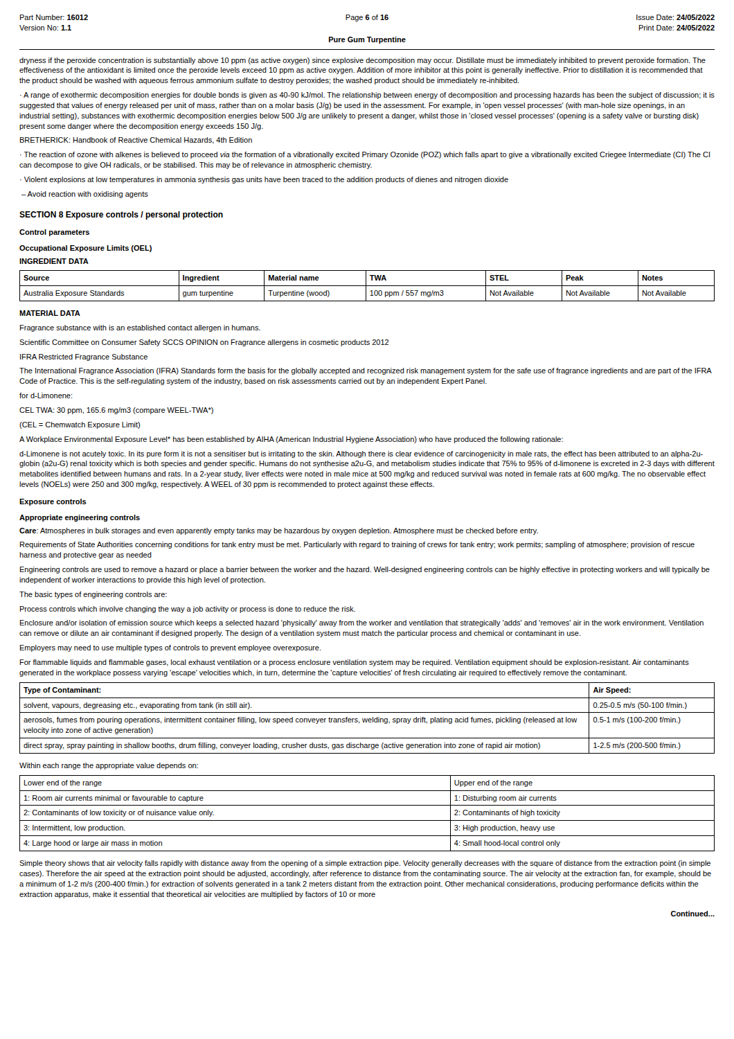Part Number: 16012
Page 6 of 16
Issue Date: 24/05/2022
Version No: 1.1
Print Date: 24/05/2022
Pure Gum Turpentine
dryness if the peroxide concentration is substantially above 10 ppm (as active oxygen) since explosive decomposition may occur. Distillate must be immediately inhibited to prevent peroxide formation. The effectiveness of the antioxidant is limited once the peroxide levels exceed 10 ppm as active oxygen. Addition of more inhibitor at this point is generally ineffective. Prior to distillation it is recommended that the product should be washed with aqueous ferrous ammonium sulfate to destroy peroxides; the washed product should be immediately re-inhibited.
· A range of exothermic decomposition energies for double bonds is given as 40-90 kJ/mol. The relationship between energy of decomposition and processing hazards has been the subject of discussion; it is suggested that values of energy released per unit of mass, rather than on a molar basis (J/g) be used in the assessment. For example, in 'open vessel processes' (with man-hole size openings, in an industrial setting), substances with exothermic decomposition energies below 500 J/g are unlikely to present a danger, whilst those in 'closed vessel processes' (opening is a safety valve or bursting disk) present some danger where the decomposition energy exceeds 150 J/g.
BRETHERICK: Handbook of Reactive Chemical Hazards, 4th Edition
· The reaction of ozone with alkenes is believed to proceed via the formation of a vibrationally excited Primary Ozonide (POZ) which falls apart to give a vibrationally excited Criegee Intermediate (CI) The CI can decompose to give OH radicals, or be stabilised. This may be of relevance in atmospheric chemistry.
· Violent explosions at low temperatures in ammonia synthesis gas units have been traced to the addition products of dienes and nitrogen dioxide
– Avoid reaction with oxidising agents
SECTION 8 Exposure controls / personal protection
Control parameters
Occupational Exposure Limits (OEL)
INGREDIENT DATA
| Source | Ingredient | Material name | TWA | STEL | Peak | Notes |
| --- | --- | --- | --- | --- | --- | --- |
| Australia Exposure Standards | gum turpentine | Turpentine (wood) | 100 ppm / 557 mg/m3 | Not Available | Not Available | Not Available |
MATERIAL DATA
Fragrance substance with is an established contact allergen in humans.
Scientific Committee on Consumer Safety SCCS OPINION on Fragrance allergens in cosmetic products 2012
IFRA Restricted Fragrance Substance
The International Fragrance Association (IFRA) Standards form the basis for the globally accepted and recognized risk management system for the safe use of fragrance ingredients and are part of the IFRA Code of Practice. This is the self-regulating system of the industry, based on risk assessments carried out by an independent Expert Panel.
for d-Limonene:
CEL TWA: 30 ppm, 165.6 mg/m3 (compare WEEL-TWA*)
(CEL = Chemwatch Exposure Limit)
A Workplace Environmental Exposure Level* has been established by AIHA (American Industrial Hygiene Association) who have produced the following rationale:
d-Limonene is not acutely toxic. In its pure form it is not a sensitiser but is irritating to the skin. Although there is clear evidence of carcinogenicity in male rats, the effect has been attributed to an alpha-2u-globin (a2u-G) renal toxicity which is both species and gender specific. Humans do not synthesise a2u-G, and metabolism studies indicate that 75% to 95% of d-limonene is excreted in 2-3 days with different metabolites identified between humans and rats. In a 2-year study, liver effects were noted in male mice at 500 mg/kg and reduced survival was noted in female rats at 600 mg/kg. The no observable effect levels (NOELs) were 250 and 300 mg/kg, respectively. A WEEL of 30 ppm is recommended to protect against these effects.
Exposure controls
Appropriate engineering controls
Care: Atmospheres in bulk storages and even apparently empty tanks may be hazardous by oxygen depletion. Atmosphere must be checked before entry.
Requirements of State Authorities concerning conditions for tank entry must be met. Particularly with regard to training of crews for tank entry; work permits; sampling of atmosphere; provision of rescue harness and protective gear as needed
Engineering controls are used to remove a hazard or place a barrier between the worker and the hazard. Well-designed engineering controls can be highly effective in protecting workers and will typically be independent of worker interactions to provide this high level of protection.
The basic types of engineering controls are:
Process controls which involve changing the way a job activity or process is done to reduce the risk.
Enclosure and/or isolation of emission source which keeps a selected hazard 'physically' away from the worker and ventilation that strategically 'adds' and 'removes' air in the work environment. Ventilation can remove or dilute an air contaminant if designed properly. The design of a ventilation system must match the particular process and chemical or contaminant in use.
Employers may need to use multiple types of controls to prevent employee overexposure.
For flammable liquids and flammable gases, local exhaust ventilation or a process enclosure ventilation system may be required. Ventilation equipment should be explosion-resistant. Air contaminants generated in the workplace possess varying 'escape' velocities which, in turn, determine the 'capture velocities' of fresh circulating air required to effectively remove the contaminant.
| Type of Contaminant: | Air Speed: |
| --- | --- |
| solvent, vapours, degreasing etc., evaporating from tank (in still air). | 0.25-0.5 m/s (50-100 f/min.) |
| aerosols, fumes from pouring operations, intermittent container filling, low speed conveyer transfers, welding, spray drift, plating acid fumes, pickling (released at low velocity into zone of active generation) | 0.5-1 m/s (100-200 f/min.) |
| direct spray, spray painting in shallow booths, drum filling, conveyer loading, crusher dusts, gas discharge (active generation into zone of rapid air motion) | 1-2.5 m/s (200-500 f/min.) |
Within each range the appropriate value depends on:
| Lower end of the range | Upper end of the range |
| 1: Room air currents minimal or favourable to capture | 1: Disturbing room air currents |
| 2: Contaminants of low toxicity or of nuisance value only. | 2: Contaminants of high toxicity |
| 3: Intermittent, low production. | 3: High production, heavy use |
| 4: Large hood or large air mass in motion | 4: Small hood-local control only |
Simple theory shows that air velocity falls rapidly with distance away from the opening of a simple extraction pipe. Velocity generally decreases with the square of distance from the extraction point (in simple cases). Therefore the air speed at the extraction point should be adjusted, accordingly, after reference to distance from the contaminating source. The air velocity at the extraction fan, for example, should be a minimum of 1-2 m/s (200-400 f/min.) for extraction of solvents generated in a tank 2 meters distant from the extraction point. Other mechanical considerations, producing performance deficits within the extraction apparatus, make it essential that theoretical air velocities are multiplied by factors of 10 or more
Continued...